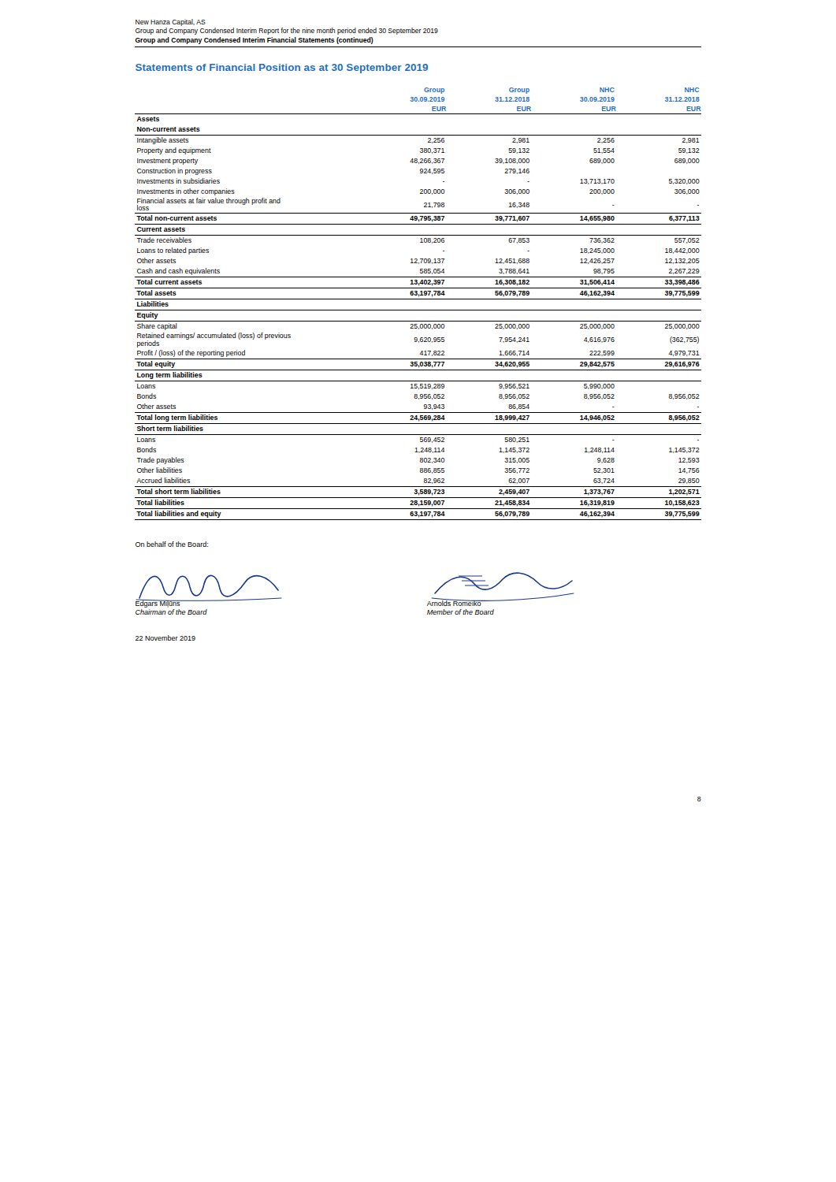New Hanza Capital, AS
Group and Company Condensed Interim Report for the nine month period ended 30 September 2019
Group and Company Condensed Interim Financial Statements (continued)
Statements of Financial Position as at 30 September 2019
| | Group | Group | NHC | NHC |
| --- | --- | --- | --- | --- |
| | 30.09.2019 | 31.12.2018 | 30.09.2019 | 31.12.2018 |
| | EUR | EUR | EUR | EUR |
| Assets | | | | |
| Non-current assets | | | | |
| Intangible assets | 2,256 | 2,981 | 2,256 | 2,981 |
| Property and equipment | 380,371 | 59,132 | 51,554 | 59,132 |
| Investment property | 48,266,367 | 39,108,000 | 689,000 | 689,000 |
| Construction in progress | 924,595 | 279,146 | | |
| Investments in subsidiaries | - | - | 13,713,170 | 5,320,000 |
| Investments in other companies | 200,000 | 306,000 | 200,000 | 306,000 |
| Financial assets at fair value through profit and loss | 21,798 | 16,348 | - | - |
| Total non-current assets | 49,795,387 | 39,771,607 | 14,655,980 | 6,377,113 |
| Current assets | | | | |
| Trade receivables | 108,206 | 67,853 | 736,362 | 557,052 |
| Loans to related parties | - | - | 18,245,000 | 18,442,000 |
| Other assets | 12,709,137 | 12,451,688 | 12,426,257 | 12,132,205 |
| Cash and cash equivalents | 585,054 | 3,788,641 | 98,795 | 2,267,229 |
| Total current assets | 13,402,397 | 16,308,182 | 31,506,414 | 33,398,486 |
| Total assets | 63,197,784 | 56,079,789 | 46,162,394 | 39,775,599 |
| Liabilities | | | | |
| Equity | | | | |
| Share capital | 25,000,000 | 25,000,000 | 25,000,000 | 25,000,000 |
| Retained earnings/ accumulated (loss) of previous periods | 9,620,955 | 7,954,241 | 4,616,976 | (362,755) |
| Profit / (loss) of the reporting period | 417,822 | 1,666,714 | 222,599 | 4,979,731 |
| Total equity | 35,038,777 | 34,620,955 | 29,842,575 | 29,616,976 |
| Long term liabilities | | | | |
| Loans | 15,519,289 | 9,956,521 | 5,990,000 | |
| Bonds | 8,956,052 | 8,956,052 | 8,956,052 | 8,956,052 |
| Other assets | 93,943 | 86,854 | - | - |
| Total long term liabilities | 24,569,284 | 18,999,427 | 14,946,052 | 8,956,052 |
| Short term liabilities | | | | |
| Loans | 569,452 | 580,251 | - | - |
| Bonds | 1,248,114 | 1,145,372 | 1,248,114 | 1,145,372 |
| Trade payables | 802,340 | 315,005 | 9,628 | 12,593 |
| Other liabilities | 886,855 | 356,772 | 52,301 | 14,756 |
| Accrued liabilities | 82,962 | 62,007 | 63,724 | 29,850 |
| Total short term liabilities | 3,589,723 | 2,459,407 | 1,373,767 | 1,202,571 |
| Total liabilities | 28,159,007 | 21,458,834 | 16,319,819 | 10,158,623 |
| Total liabilities and equity | 63,197,784 | 56,079,789 | 46,162,394 | 39,775,599 |
On behalf of the Board:
Edgars Miļūns
Chairman of the Board
Arnolds Romeiko
Member of the Board
22 November 2019
8